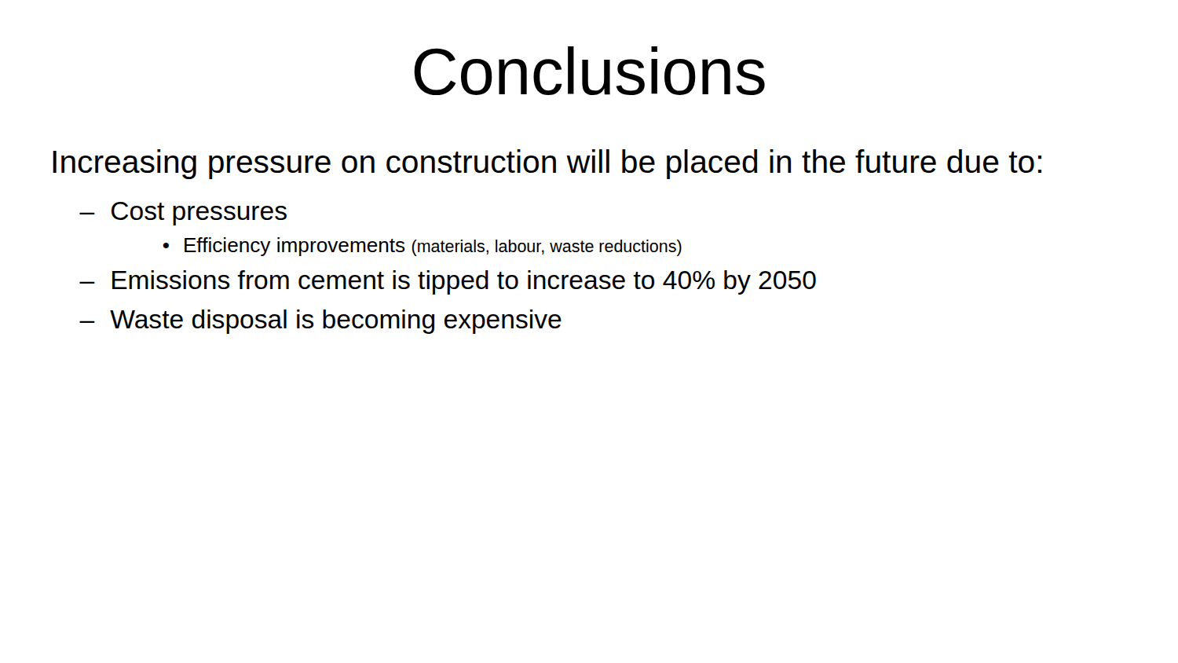Conclusions
Increasing pressure on construction will be placed in the future due to:
Cost pressures
Efficiency improvements (materials, labour, waste reductions)
Emissions from cement is tipped to increase to 40% by 2050
Waste disposal is becoming expensive